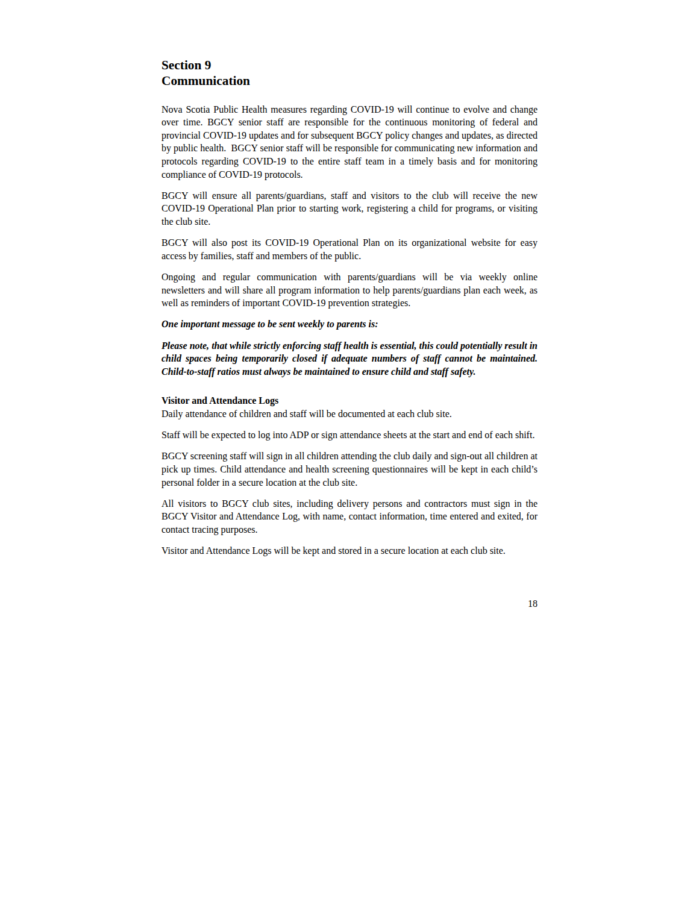Section 9Communication
Nova Scotia Public Health measures regarding COVID-19 will continue to evolve and change over time. BGCY senior staff are responsible for the continuous monitoring of federal and provincial COVID-19 updates and for subsequent BGCY policy changes and updates, as directed by public health. BGCY senior staff will be responsible for communicating new information and protocols regarding COVID-19 to the entire staff team in a timely basis and for monitoring compliance of COVID-19 protocols.
BGCY will ensure all parents/guardians, staff and visitors to the club will receive the new COVID-19 Operational Plan prior to starting work, registering a child for programs, or visiting the club site.
BGCY will also post its COVID-19 Operational Plan on its organizational website for easy access by families, staff and members of the public.
Ongoing and regular communication with parents/guardians will be via weekly online newsletters and will share all program information to help parents/guardians plan each week, as well as reminders of important COVID-19 prevention strategies.
One important message to be sent weekly to parents is:
Please note, that while strictly enforcing staff health is essential, this could potentially result in child spaces being temporarily closed if adequate numbers of staff cannot be maintained. Child-to-staff ratios must always be maintained to ensure child and staff safety.
Visitor and Attendance Logs
Daily attendance of children and staff will be documented at each club site.
Staff will be expected to log into ADP or sign attendance sheets at the start and end of each shift.
BGCY screening staff will sign in all children attending the club daily and sign-out all children at pick up times. Child attendance and health screening questionnaires will be kept in each child’s personal folder in a secure location at the club site.
All visitors to BGCY club sites, including delivery persons and contractors must sign in the BGCY Visitor and Attendance Log, with name, contact information, time entered and exited, for contact tracing purposes.
Visitor and Attendance Logs will be kept and stored in a secure location at each club site.
18